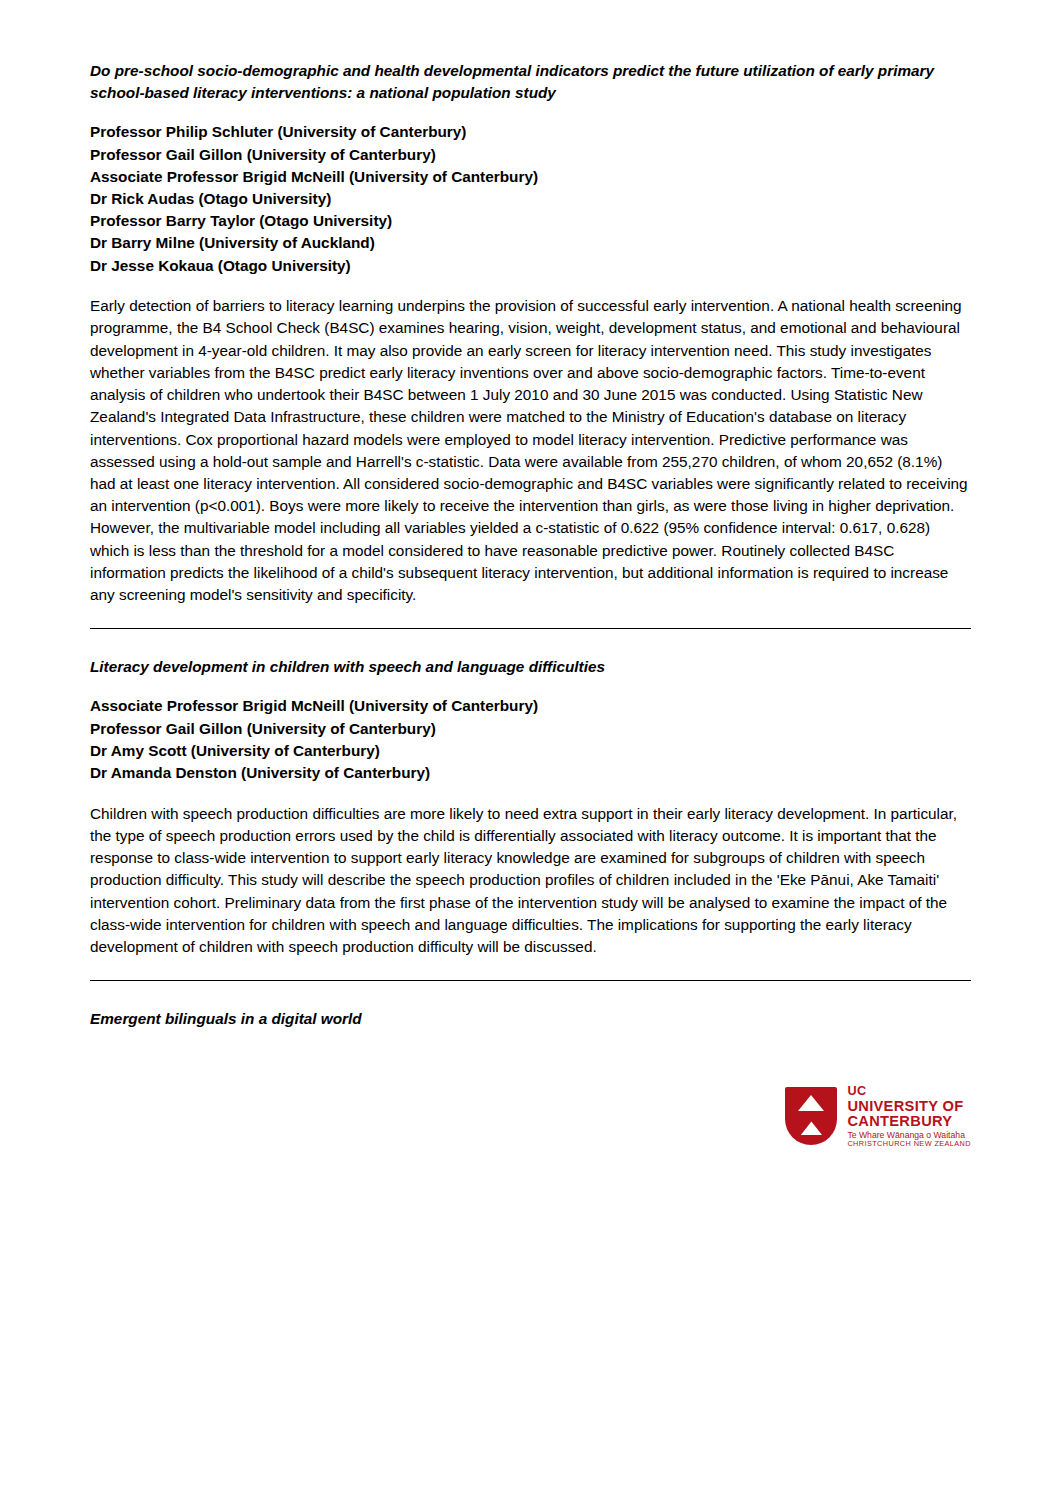Do pre-school socio-demographic and health developmental indicators predict the future utilization of early primary school-based literacy interventions: a national population study
Professor Philip Schluter (University of Canterbury)
Professor Gail Gillon (University of Canterbury)
Associate Professor Brigid McNeill (University of Canterbury)
Dr Rick Audas (Otago University)
Professor Barry Taylor (Otago University)
Dr Barry Milne (University of Auckland)
Dr Jesse Kokaua (Otago University)
Early detection of barriers to literacy learning underpins the provision of successful early intervention. A national health screening programme, the B4 School Check (B4SC) examines hearing, vision, weight, development status, and emotional and behavioural development in 4-year-old children. It may also provide an early screen for literacy intervention need. This study investigates whether variables from the B4SC predict early literacy inventions over and above socio-demographic factors. Time-to-event analysis of children who undertook their B4SC between 1 July 2010 and 30 June 2015 was conducted. Using Statistic New Zealand's Integrated Data Infrastructure, these children were matched to the Ministry of Education's database on literacy interventions. Cox proportional hazard models were employed to model literacy intervention. Predictive performance was assessed using a hold-out sample and Harrell's c-statistic. Data were available from 255,270 children, of whom 20,652 (8.1%) had at least one literacy intervention. All considered socio-demographic and B4SC variables were significantly related to receiving an intervention (p<0.001). Boys were more likely to receive the intervention than girls, as were those living in higher deprivation. However, the multivariable model including all variables yielded a c-statistic of 0.622 (95% confidence interval: 0.617, 0.628) which is less than the threshold for a model considered to have reasonable predictive power. Routinely collected B4SC information predicts the likelihood of a child's subsequent literacy intervention, but additional information is required to increase any screening model's sensitivity and specificity.
Literacy development in children with speech and language difficulties
Associate Professor Brigid McNeill (University of Canterbury)
Professor Gail Gillon (University of Canterbury)
Dr Amy Scott (University of Canterbury)
Dr Amanda Denston (University of Canterbury)
Children with speech production difficulties are more likely to need extra support in their early literacy development. In particular, the type of speech production errors used by the child is differentially associated with literacy outcome. It is important that the response to class-wide intervention to support early literacy knowledge are examined for subgroups of children with speech production difficulty. This study will describe the speech production profiles of children included in the 'Eke Pānui, Ake Tamaiti' intervention cohort. Preliminary data from the first phase of the intervention study will be analysed to examine the impact of the class-wide intervention for children with speech and language difficulties. The implications for supporting the early literacy development of children with speech production difficulty will be discussed.
Emergent bilinguals in a digital world
UC UNIVERSITY OF CANTERBURY Te Whare Wānanga o Waitaha CHRISTCHURCH NEW ZEALAND